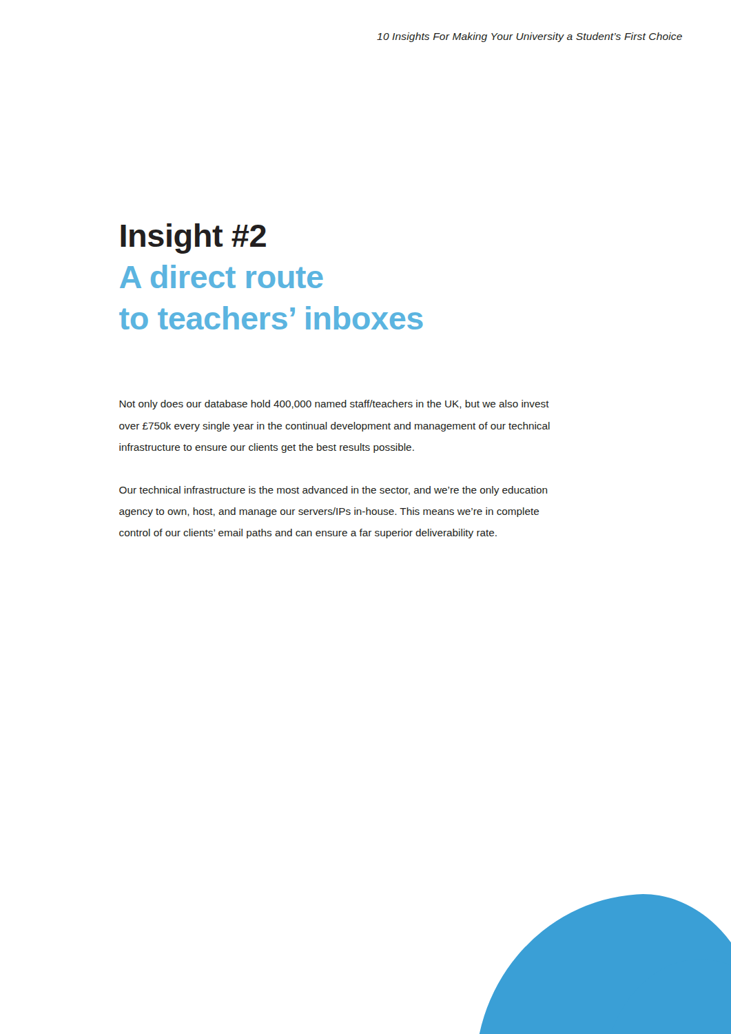10 Insights For Making Your University a Student’s First Choice
Insight #2 A direct route to teachers’ inboxes
Not only does our database hold 400,000 named staff/teachers in the UK, but we also invest over £750k every single year in the continual development and management of our technical infrastructure to ensure our clients get the best results possible.
Our technical infrastructure is the most advanced in the sector, and we’re the only education agency to own, host, and manage our servers/IPs in-house. This means we’re in complete control of our clients’ email paths and can ensure a far superior deliverability rate.